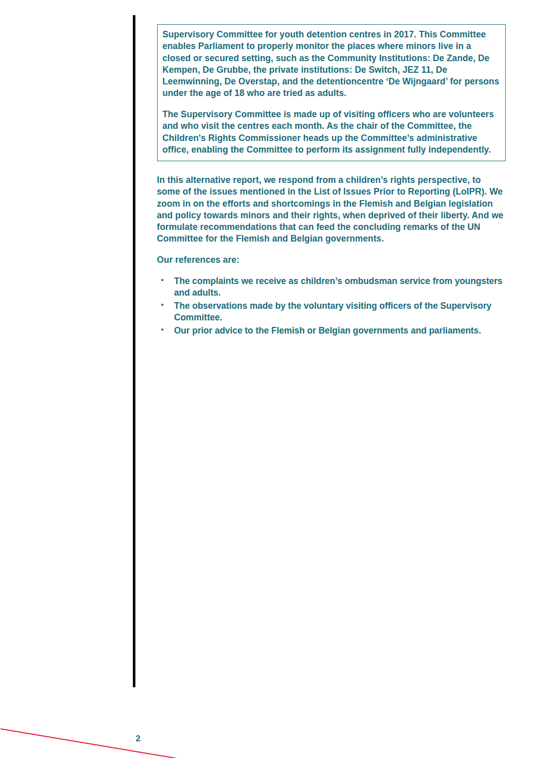Supervisory Committee for youth detention centres in 2017. This Committee enables Parliament to properly monitor the places where minors live in a closed or secured setting, such as the Community Institutions: De Zande, De Kempen, De Grubbe, the private institutions: De Switch, JEZ 11, De Leemwinning, De Overstap, and the detentioncentre ‘De Wijngaard’ for persons under the age of 18 who are tried as adults.
The Supervisory Committee is made up of visiting officers who are volunteers and who visit the centres each month. As the chair of the Committee, the Children's Rights Commissioner heads up the Committee’s administrative office, enabling the Committee to perform its assignment fully independently.
In this alternative report, we respond from a children’s rights perspective, to some of the issues mentioned in the List of Issues Prior to Reporting (LoIPR). We zoom in on the efforts and shortcomings in the Flemish and Belgian legislation and policy towards minors and their rights, when deprived of their liberty. And we formulate recommendations that can feed the concluding remarks of the UN Committee for the Flemish and Belgian governments.
Our references are:
The complaints we receive as children’s ombudsman service from youngsters and adults.
The observations made by the voluntary visiting officers of the Supervisory Committee.
Our prior advice to the Flemish or Belgian governments and parliaments.
2